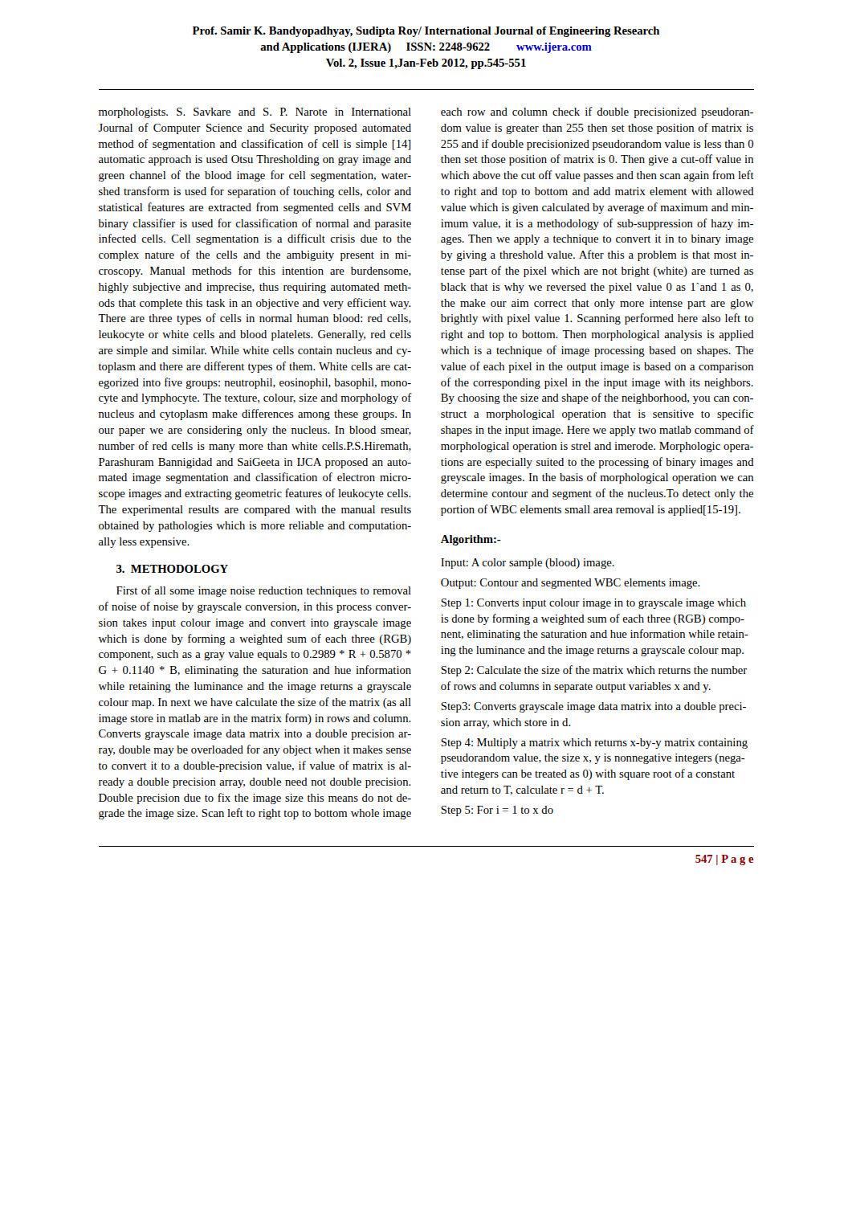Prof. Samir K. Bandyopadhyay, Sudipta Roy/ International Journal of Engineering Research and Applications (IJERA) ISSN: 2248-9622 www.ijera.com Vol. 2, Issue 1,Jan-Feb 2012, pp.545-551
morphologists. S. Savkare and S. P. Narote in International Journal of Computer Science and Security proposed automated method of segmentation and classification of cell is simple [14] automatic approach is used Otsu Thresholding on gray image and green channel of the blood image for cell segmentation, watershed transform is used for separation of touching cells, color and statistical features are extracted from segmented cells and SVM binary classifier is used for classification of normal and parasite infected cells. Cell segmentation is a difficult crisis due to the complex nature of the cells and the ambiguity present in microscopy. Manual methods for this intention are burdensome, highly subjective and imprecise, thus requiring automated methods that complete this task in an objective and very efficient way. There are three types of cells in normal human blood: red cells, leukocyte or white cells and blood platelets. Generally, red cells are simple and similar. While white cells contain nucleus and cytoplasm and there are different types of them. White cells are categorized into five groups: neutrophil, eosinophil, basophil, monocyte and lymphocyte. The texture, colour, size and morphology of nucleus and cytoplasm make differences among these groups. In our paper we are considering only the nucleus. In blood smear, number of red cells is many more than white cells.P.S.Hiremath, Parashuram Bannigidad and SaiGeeta in IJCA proposed an automated image segmentation and classification of electron microscope images and extracting geometric features of leukocyte cells. The experimental results are compared with the manual results obtained by pathologies which is more reliable and computationally less expensive.
3. METHODOLOGY
First of all some image noise reduction techniques to removal of noise of noise by grayscale conversion, in this process conversion takes input colour image and convert into grayscale image which is done by forming a weighted sum of each three (RGB) component, such as a gray value equals to 0.2989 * R + 0.5870 * G + 0.1140 * B, eliminating the saturation and hue information while retaining the luminance and the image returns a grayscale colour map. In next we have calculate the size of the matrix (as all image store in matlab are in the matrix form) in rows and column. Converts grayscale image data matrix into a double precision array, double may be overloaded for any object when it makes sense to convert it to a double-precision value, if value of matrix is already a double precision array, double need not double precision. Double precision due to fix the image size this means do not degrade the image size. Scan left to right top to bottom whole image each row and column check if double precisionized pseudorandom value is greater than 255 then set those position of matrix is 255 and if double precisionized pseudorandom value is less than 0 then set those position of matrix is 0. Then give a cut-off value in which above the cut off value passes and then scan again from left to right and top to bottom and add matrix element with allowed value which is given calculated by average of maximum and minimum value, it is a methodology of sub-suppression of hazy images. Then we apply a technique to convert it in to binary image by giving a threshold value. After this a problem is that most intense part of the pixel which are not bright (white) are turned as black that is why we reversed the pixel value 0 as 1`and 1 as 0, the make our aim correct that only more intense part are glow brightly with pixel value 1. Scanning performed here also left to right and top to bottom. Then morphological analysis is applied which is a technique of image processing based on shapes. The value of each pixel in the output image is based on a comparison of the corresponding pixel in the input image with its neighbors. By choosing the size and shape of the neighborhood, you can construct a morphological operation that is sensitive to specific shapes in the input image. Here we apply two matlab command of morphological operation is strel and imerode. Morphologic operations are especially suited to the processing of binary images and greyscale images. In the basis of morphological operation we can determine contour and segment of the nucleus.To detect only the portion of WBC elements small area removal is applied[15-19].
Algorithm:-
Input: A color sample (blood) image.
Output: Contour and segmented WBC elements image.
Step 1: Converts input colour image in to grayscale image which is done by forming a weighted sum of each three (RGB) component, eliminating the saturation and hue information while retaining the luminance and the image returns a grayscale colour map.
Step 2: Calculate the size of the matrix which returns the number of rows and columns in separate output variables x and y.
Step3: Converts grayscale image data matrix into a double precision array, which store in d.
Step 4: Multiply a matrix which returns x-by-y matrix containing pseudorandom value, the size x, y is nonnegative integers (negative integers can be treated as 0) with square root of a constant and return to T, calculate r = d + T.
Step 5: For i = 1 to x do
547 | P a g e